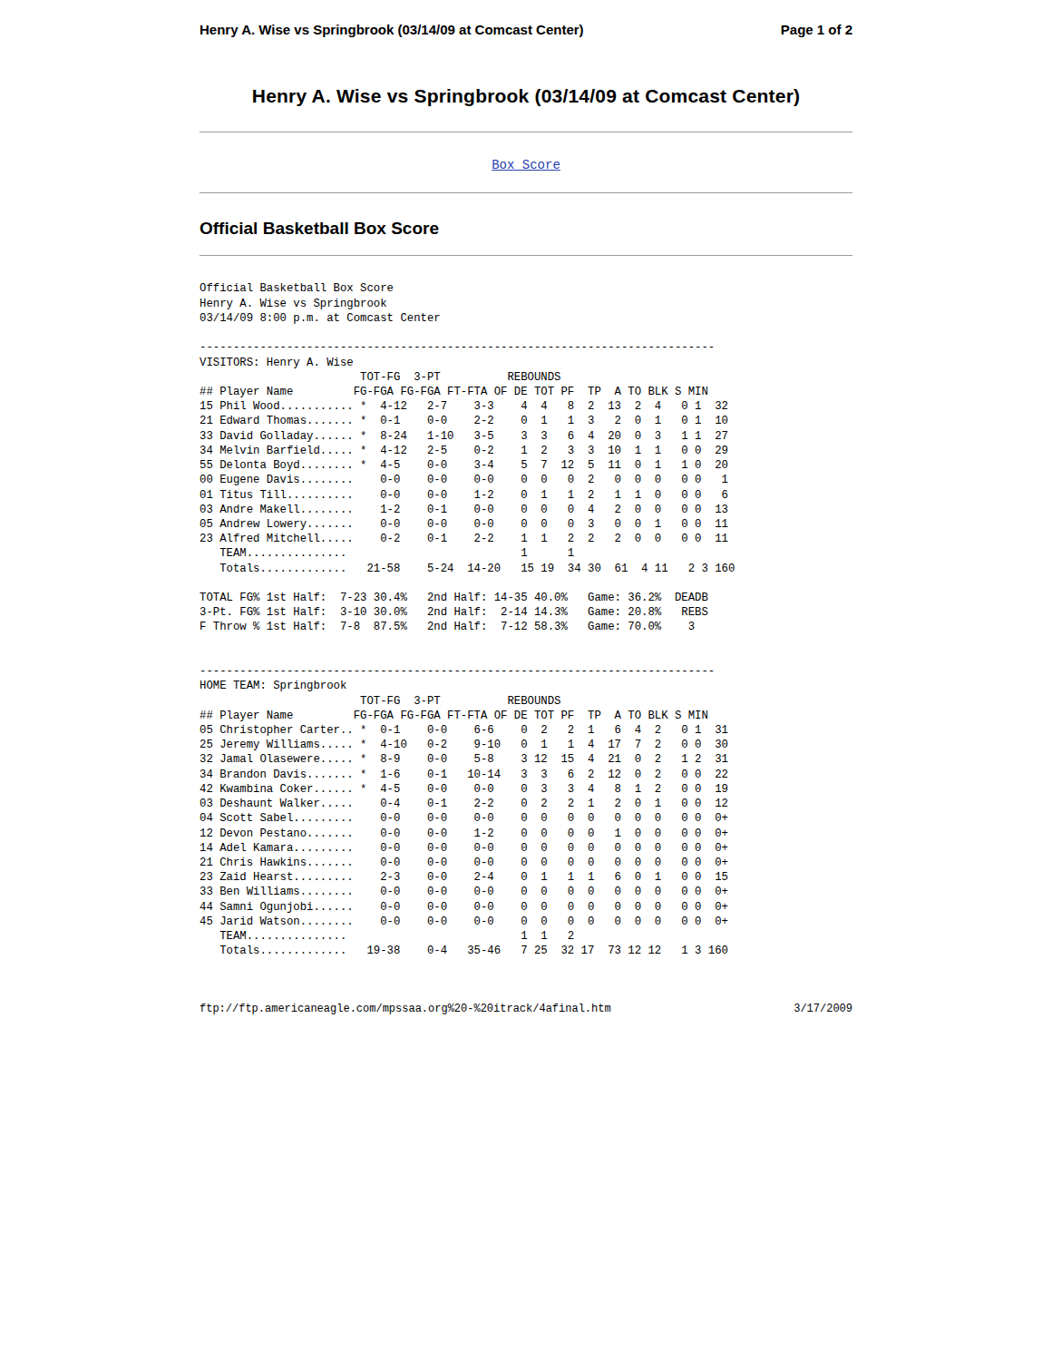Henry A. Wise vs Springbrook (03/14/09 at Comcast Center)
Page 1 of 2
Henry A. Wise vs Springbrook (03/14/09 at Comcast Center)
Box Score
Official Basketball Box Score
Official Basketball Box Score
Henry A. Wise vs Springbrook
03/14/09 8:00 p.m. at Comcast Center

-----------------------------------------------------------------------------
VISITORS: Henry A. Wise
                        TOT-FG  3-PT          REBOUNDS
## Player Name         FG-FGA FG-FGA FT-FTA OF DE TOT PF  TP  A TO BLK S MIN
15 Phil Wood........... *  4-12   2-7    3-3    4  4   8  2  13  2  4   0 1  32
21 Edward Thomas....... *  0-1    0-0    2-2    0  1   1  3   2  0  1   0 1  10
33 David Golladay...... *  8-24   1-10   3-5    3  3   6  4  20  0  3   1 1  27
34 Melvin Barfield..... *  4-12   2-5    0-2    1  2   3  3  10  1  1   0 0  29
55 Delonta Boyd........ *  4-5    0-0    3-4    5  7  12  5  11  0  1   1 0  20
00 Eugene Davis........    0-0    0-0    0-0    0  0   0  2   0  0  0   0 0   1
01 Titus Till..........    0-0    0-0    1-2    0  1   1  2   1  1  0   0 0   6
03 Andre Makell........    1-2    0-1    0-0    0  0   0  4   2  0  0   0 0  13
05 Andrew Lowery.......    0-0    0-0    0-0    0  0   0  3   0  0  1   0 0  11
23 Alfred Mitchell.....    0-2    0-1    2-2    1  1   2  2   2  0  0   0 0  11
   TEAM...............                          1      1
   Totals.............   21-58    5-24  14-20   15 19  34 30  61  4 11   2 3 160

TOTAL FG% 1st Half:  7-23 30.4%   2nd Half: 14-35 40.0%   Game: 36.2%  DEADB
3-Pt. FG% 1st Half:  3-10 30.0%   2nd Half:  2-14 14.3%   Game: 20.8%   REBS
F Throw % 1st Half:  7-8  87.5%   2nd Half:  7-12 58.3%   Game: 70.0%    3


-----------------------------------------------------------------------------
HOME TEAM: Springbrook
                        TOT-FG  3-PT          REBOUNDS
## Player Name         FG-FGA FG-FGA FT-FTA OF DE TOT PF  TP  A TO BLK S MIN
05 Christopher Carter.. *  0-1    0-0    6-6    0  2   2  1   6  4  2   0 1  31
25 Jeremy Williams..... *  4-10   0-2    9-10   0  1   1  4  17  7  2   0 0  30
32 Jamal Olasewere..... *  8-9    0-0    5-8    3 12  15  4  21  0  2   1 2  31
34 Brandon Davis....... *  1-6    0-1   10-14   3  3   6  2  12  0  2   0 0  22
42 Kwambina Coker...... *  4-5    0-0    0-0    0  3   3  4   8  1  2   0 0  19
03 Deshaunt Walker.....    0-4    0-1    2-2    0  2   2  1   2  0  1   0 0  12
04 Scott Sabel.........    0-0    0-0    0-0    0  0   0  0   0  0  0   0 0  0+
12 Devon Pestano.......    0-0    0-0    1-2    0  0   0  0   1  0  0   0 0  0+
14 Adel Kamara.........    0-0    0-0    0-0    0  0   0  0   0  0  0   0 0  0+
21 Chris Hawkins.......    0-0    0-0    0-0    0  0   0  0   0  0  0   0 0  0+
23 Zaid Hearst.........    2-3    0-0    2-4    0  1   1  1   6  0  1   0 0  15
33 Ben Williams........    0-0    0-0    0-0    0  0   0  0   0  0  0   0 0  0+
44 Samni Ogunjobi......    0-0    0-0    0-0    0  0   0  0   0  0  0   0 0  0+
45 Jarid Watson........    0-0    0-0    0-0    0  0   0  0   0  0  0   0 0  0+
   TEAM...............                          1  1   2
   Totals.............   19-38    0-4   35-46   7 25  32 17  73 12 12   1 3 160
ftp://ftp.americaneagle.com/mpssaa.org%20-%20itrack/4afinal.htm
3/17/2009